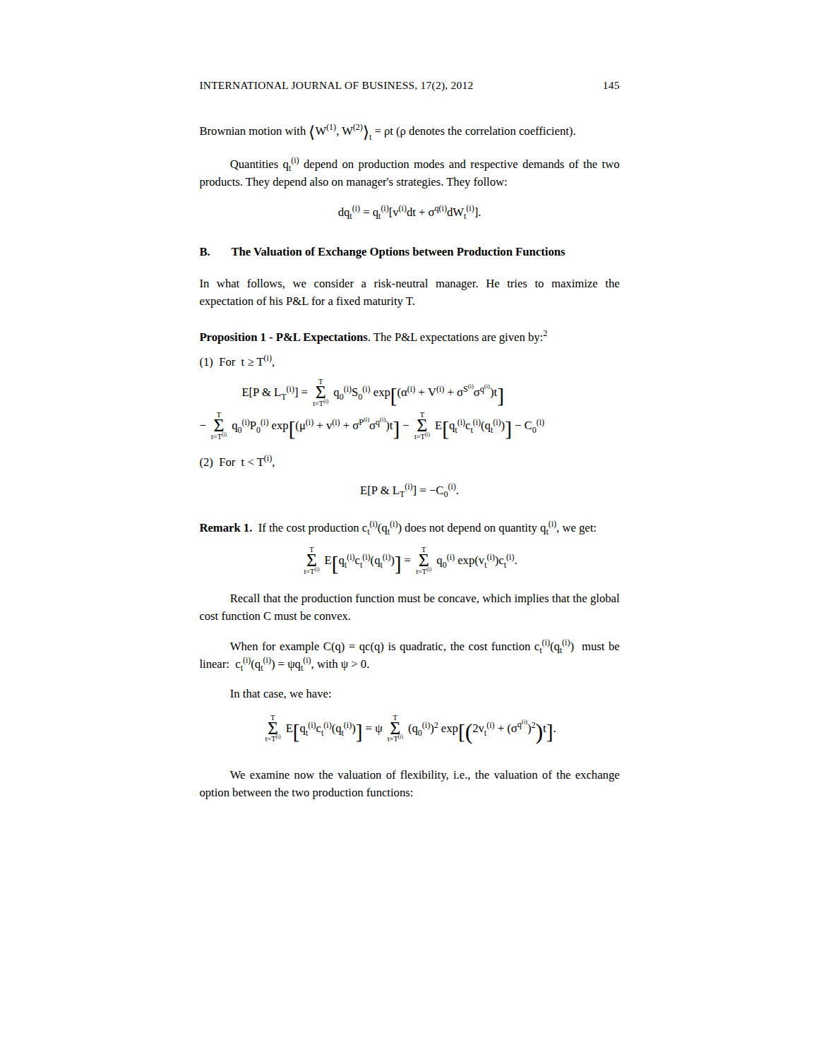International Journal of Business, 17(2), 2012 145
Brownian motion with ⟨W(1), W(2)⟩t = ρt (ρ denotes the correlation coefficient).
Quantities qt(i) depend on production modes and respective demands of the two products. They depend also on manager's strategies. They follow:
dqt(i) = qt(i)[v(i)dt + σq(i)dWt(i)].
B. The Valuation of Exchange Options between Production Functions
In what follows, we consider a risk-neutral manager. He tries to maximize the expectation of his P&L for a fixed maturity T.
Proposition 1 - P&L Expectations. The P&L expectations are given by:2
(1) For t ≥ T(i),
E[P & LT(i)] = TΣt=T(i) q0(i)S0(i) exp[(α(i) + V(i) + σS(i)σq(i))t]
− TΣt=T(i) q0(i)P0(i) exp[(μ(i) + v(i) + σP(i)σq(i))t] − TΣt=T(i) E[qt(i)ct(i)(qt(i))] − C0(i)
(2) For t < T(i),
E[P & LT(i)] = −C0(i).
Remark 1. If the cost production ct(i)(qt(i)) does not depend on quantity qt(i), we get:
TΣt=T(i) E[qt(i)ct(i)(qt(i))] = TΣt=T(i) q0(i) exp(vt(i))ct(i).
Recall that the production function must be concave, which implies that the global cost function C must be convex.
When for example C(q) = qc(q) is quadratic, the cost function ct(i)(qt(i)) must be linear: ct(i)(qt(i)) = ψqt(i), with ψ > 0.
In that case, we have:
TΣt=T(i) E[qt(i)ct(i)(qt(i))] = ψ TΣt=T(i) (q0(i))2 exp[(2vt(i) + (σq(i))2) t].
We examine now the valuation of flexibility, i.e., the valuation of the exchange option between the two production functions: